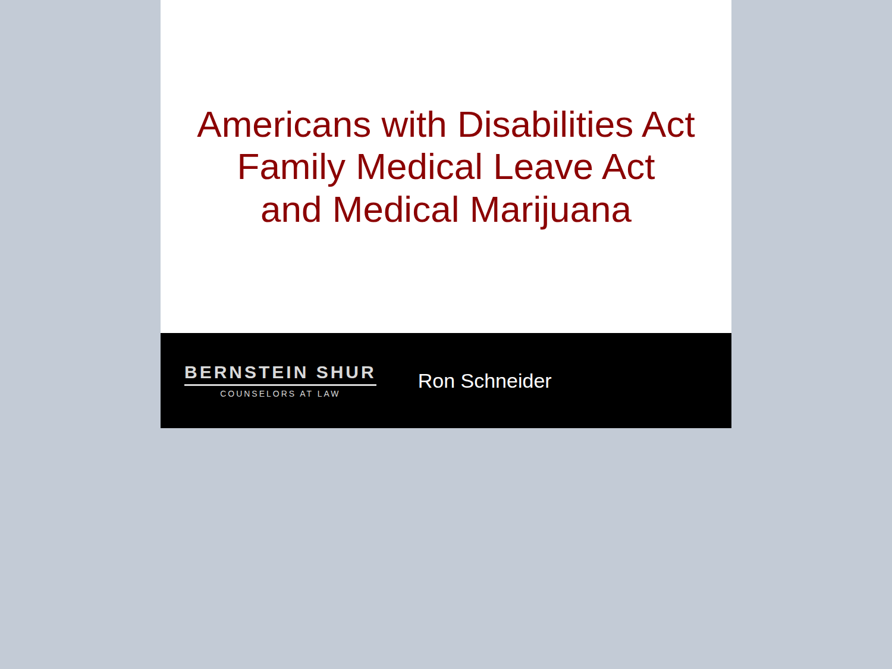Americans with Disabilities Act
Family Medical Leave Act
and Medical Marijuana
BERNSTEIN SHUR
COUNSELORS AT LAW
Ron Schneider